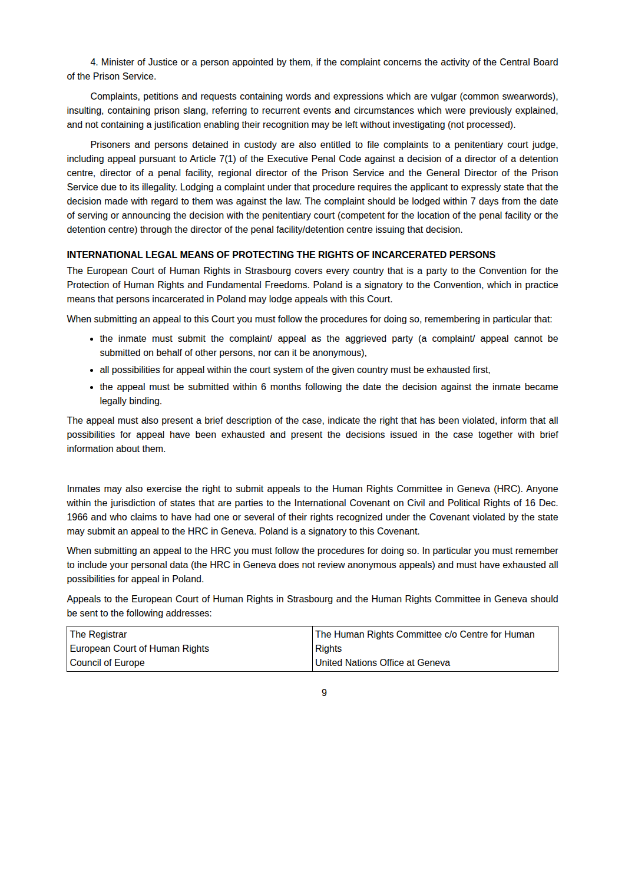4. Minister of Justice or a person appointed by them, if the complaint concerns the activity of the Central Board of the Prison Service.
Complaints, petitions and requests containing words and expressions which are vulgar (common swearwords), insulting, containing prison slang, referring to recurrent events and circumstances which were previously explained, and not containing a justification enabling their recognition may be left without investigating (not processed).
Prisoners and persons detained in custody are also entitled to file complaints to a penitentiary court judge, including appeal pursuant to Article 7(1) of the Executive Penal Code against a decision of a director of a detention centre, director of a penal facility, regional director of the Prison Service and the General Director of the Prison Service due to its illegality. Lodging a complaint under that procedure requires the applicant to expressly state that the decision made with regard to them was against the law. The complaint should be lodged within 7 days from the date of serving or announcing the decision with the penitentiary court (competent for the location of the penal facility or the detention centre) through the director of the penal facility/detention centre issuing that decision.
International legal means of protecting the rights of incarcerated persons
The European Court of Human Rights in Strasbourg covers every country that is a party to the Convention for the Protection of Human Rights and Fundamental Freedoms. Poland is a signatory to the Convention, which in practice means that persons incarcerated in Poland may lodge appeals with this Court.
When submitting an appeal to this Court you must follow the procedures for doing so, remembering in particular that:
the inmate must submit the complaint/ appeal as the aggrieved party (a complaint/ appeal cannot be submitted on behalf of other persons, nor can it be anonymous),
all possibilities for appeal within the court system of the given country must be exhausted first,
the appeal must be submitted within 6 months following the date the decision against the inmate became legally binding.
The appeal must also present a brief description of the case, indicate the right that has been violated, inform that all possibilities for appeal have been exhausted and present the decisions issued in the case together with brief information about them.
Inmates may also exercise the right to submit appeals to the Human Rights Committee in Geneva (HRC). Anyone within the jurisdiction of states that are parties to the International Covenant on Civil and Political Rights of 16 Dec. 1966 and who claims to have had one or several of their rights recognized under the Covenant violated by the state may submit an appeal to the HRC in Geneva. Poland is a signatory to this Covenant.
When submitting an appeal to the HRC you must follow the procedures for doing so. In particular you must remember to include your personal data (the HRC in Geneva does not review anonymous appeals) and must have exhausted all possibilities for appeal in Poland.
Appeals to the European Court of Human Rights in Strasbourg and the Human Rights Committee in Geneva should be sent to the following addresses:
| The Registrar European Court of Human Rights Council of Europe | The Human Rights Committee c/o Centre for Human Rights United Nations Office at Geneva |
9